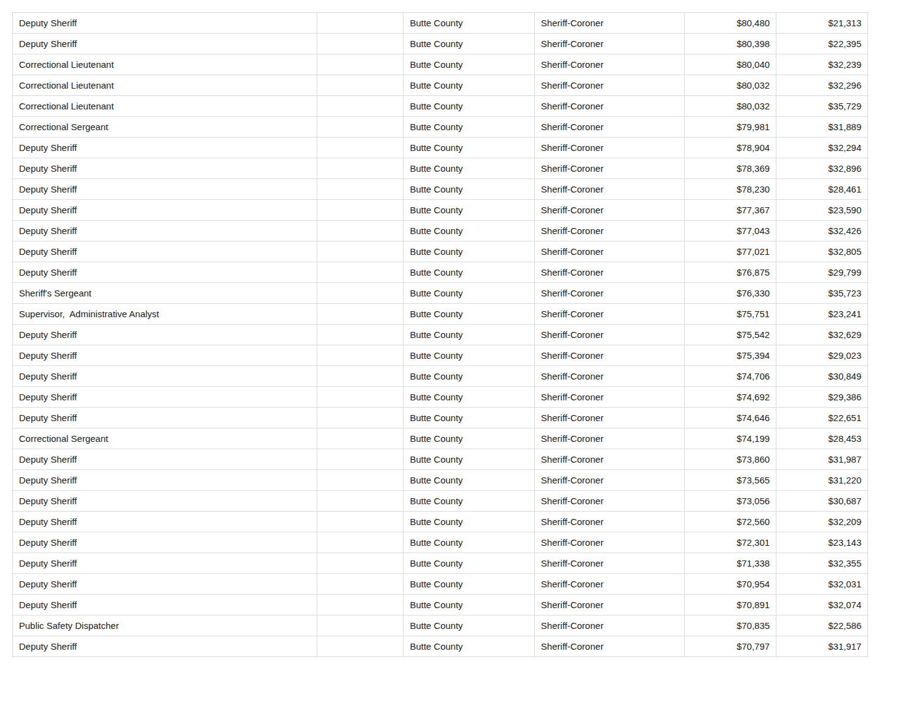| Deputy Sheriff | | Butte County | Sheriff-Coroner | $80,480 | $21,313 |
| Deputy Sheriff | | Butte County | Sheriff-Coroner | $80,398 | $22,395 |
| Correctional Lieutenant | | Butte County | Sheriff-Coroner | $80,040 | $32,239 |
| Correctional Lieutenant | | Butte County | Sheriff-Coroner | $80,032 | $32,296 |
| Correctional Lieutenant | | Butte County | Sheriff-Coroner | $80,032 | $35,729 |
| Correctional Sergeant | | Butte County | Sheriff-Coroner | $79,981 | $31,889 |
| Deputy Sheriff | | Butte County | Sheriff-Coroner | $78,904 | $32,294 |
| Deputy Sheriff | | Butte County | Sheriff-Coroner | $78,369 | $32,896 |
| Deputy Sheriff | | Butte County | Sheriff-Coroner | $78,230 | $28,461 |
| Deputy Sheriff | | Butte County | Sheriff-Coroner | $77,367 | $23,590 |
| Deputy Sheriff | | Butte County | Sheriff-Coroner | $77,043 | $32,426 |
| Deputy Sheriff | | Butte County | Sheriff-Coroner | $77,021 | $32,805 |
| Deputy Sheriff | | Butte County | Sheriff-Coroner | $76,875 | $29,799 |
| Sheriff's Sergeant | | Butte County | Sheriff-Coroner | $76,330 | $35,723 |
| Supervisor, Administrative Analyst | | Butte County | Sheriff-Coroner | $75,751 | $23,241 |
| Deputy Sheriff | | Butte County | Sheriff-Coroner | $75,542 | $32,629 |
| Deputy Sheriff | | Butte County | Sheriff-Coroner | $75,394 | $29,023 |
| Deputy Sheriff | | Butte County | Sheriff-Coroner | $74,706 | $30,849 |
| Deputy Sheriff | | Butte County | Sheriff-Coroner | $74,692 | $29,386 |
| Deputy Sheriff | | Butte County | Sheriff-Coroner | $74,646 | $22,651 |
| Correctional Sergeant | | Butte County | Sheriff-Coroner | $74,199 | $28,453 |
| Deputy Sheriff | | Butte County | Sheriff-Coroner | $73,860 | $31,987 |
| Deputy Sheriff | | Butte County | Sheriff-Coroner | $73,565 | $31,220 |
| Deputy Sheriff | | Butte County | Sheriff-Coroner | $73,056 | $30,687 |
| Deputy Sheriff | | Butte County | Sheriff-Coroner | $72,560 | $32,209 |
| Deputy Sheriff | | Butte County | Sheriff-Coroner | $72,301 | $23,143 |
| Deputy Sheriff | | Butte County | Sheriff-Coroner | $71,338 | $32,355 |
| Deputy Sheriff | | Butte County | Sheriff-Coroner | $70,954 | $32,031 |
| Deputy Sheriff | | Butte County | Sheriff-Coroner | $70,891 | $32,074 |
| Public Safety Dispatcher | | Butte County | Sheriff-Coroner | $70,835 | $22,586 |
| Deputy Sheriff | | Butte County | Sheriff-Coroner | $70,797 | $31,917 |